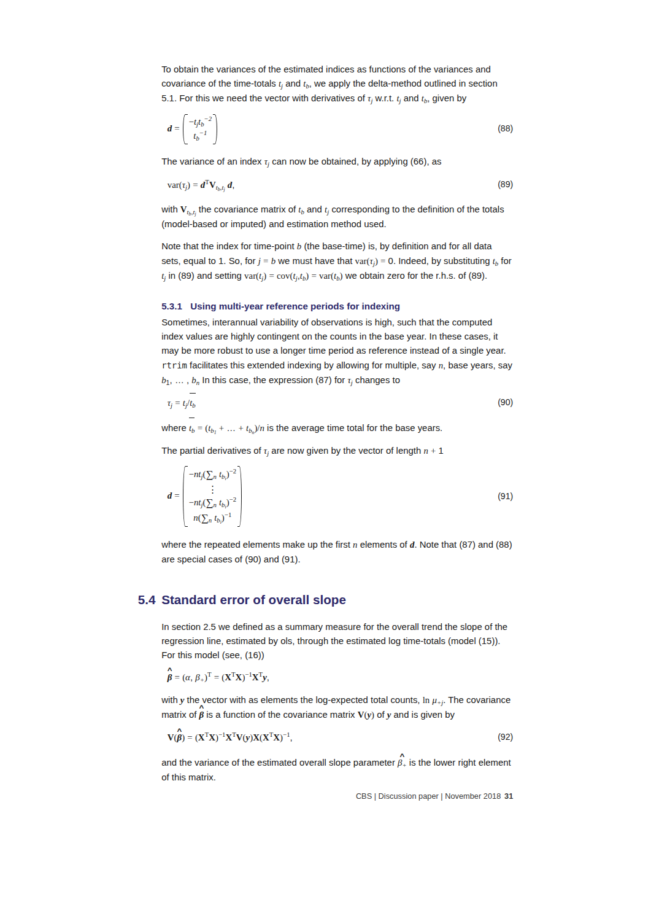To obtain the variances of the estimated indices as functions of the variances and covariance of the time-totals tj and tb, we apply the delta-method outlined in section 5.1. For this we need the vector with derivatives of τj w.r.t. tj and tb, given by
d = −tj tb−2 tb−1
(88)
The variance of an index τj can now be obtained, by applying (66), as
var(τj) = dTVtb,tj d,
(89)
with Vtb,tj the covariance matrix of tb and tj corresponding to the definition of the totals (model-based or imputed) and estimation method used.
Note that the index for time-point b (the base-time) is, by definition and for all data sets, equal to 1. So, for j = b we must have that var(τj) = 0. Indeed, by substituting tb for tj in (89) and setting var(tj) = cov(tj,tb) = var(tb) we obtain zero for the r.h.s. of (89).
5.3.1 Using multi-year reference periods for indexing
Sometimes, interannual variability of observations is high, such that the computed index values are highly contingent on the counts in the base year. In these cases, it may be more robust to use a longer time period as reference instead of a single year. rtrim facilitates this extended indexing by allowing for multiple, say n, base years, say b1, … , bn In this case, the expression (87) for τj changes to
τj = tj/ tb
(90)
where tb = (tb1 + … + tbn)/n is the average time total for the base years.
The partial derivatives of τj are now given by the vector of length n + 1
d = −ntj(∑n tbi)−2 ⋮ −ntj(∑n tbi)−2 n(∑n tbi)−1
(91)
where the repeated elements make up the first n elements of d. Note that (87) and (88) are special cases of (90) and (91).
5.4 Standard error of overall slope
In section 2.5 we defined as a summary measure for the overall trend the slope of the regression line, estimated by ols, through the estimated log time-totals (model (15)). For this model (see, (16))
^β = (α, β+)T = (XTX)−1XTy,
with y the vector with as elements the log-expected total counts, ln μ+j. The covariance matrix of ^β is a function of the covariance matrix V(y) of y and is given by
V(^β) = (XTX)−1XTV(y) X(XTX)−1,
(92)
and the variance of the estimated overall slope parameter ^β+ is the lower right element of this matrix.
CBS | Discussion paper | November 201831